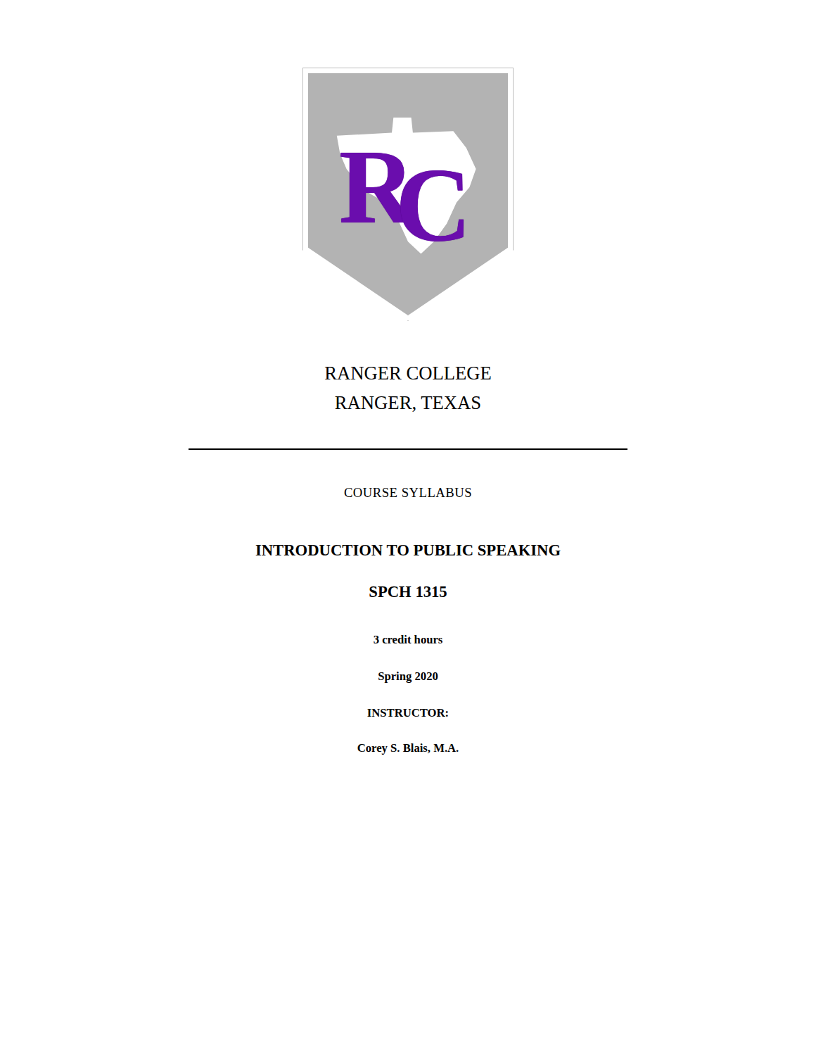RC
RANGER COLLEGE
RANGER, TEXAS
COURSE SYLLABUS
INTRODUCTION TO PUBLIC SPEAKING
SPCH 1315
3 credit hours
Spring 2020
INSTRUCTOR:
Corey S. Blais, M.A.